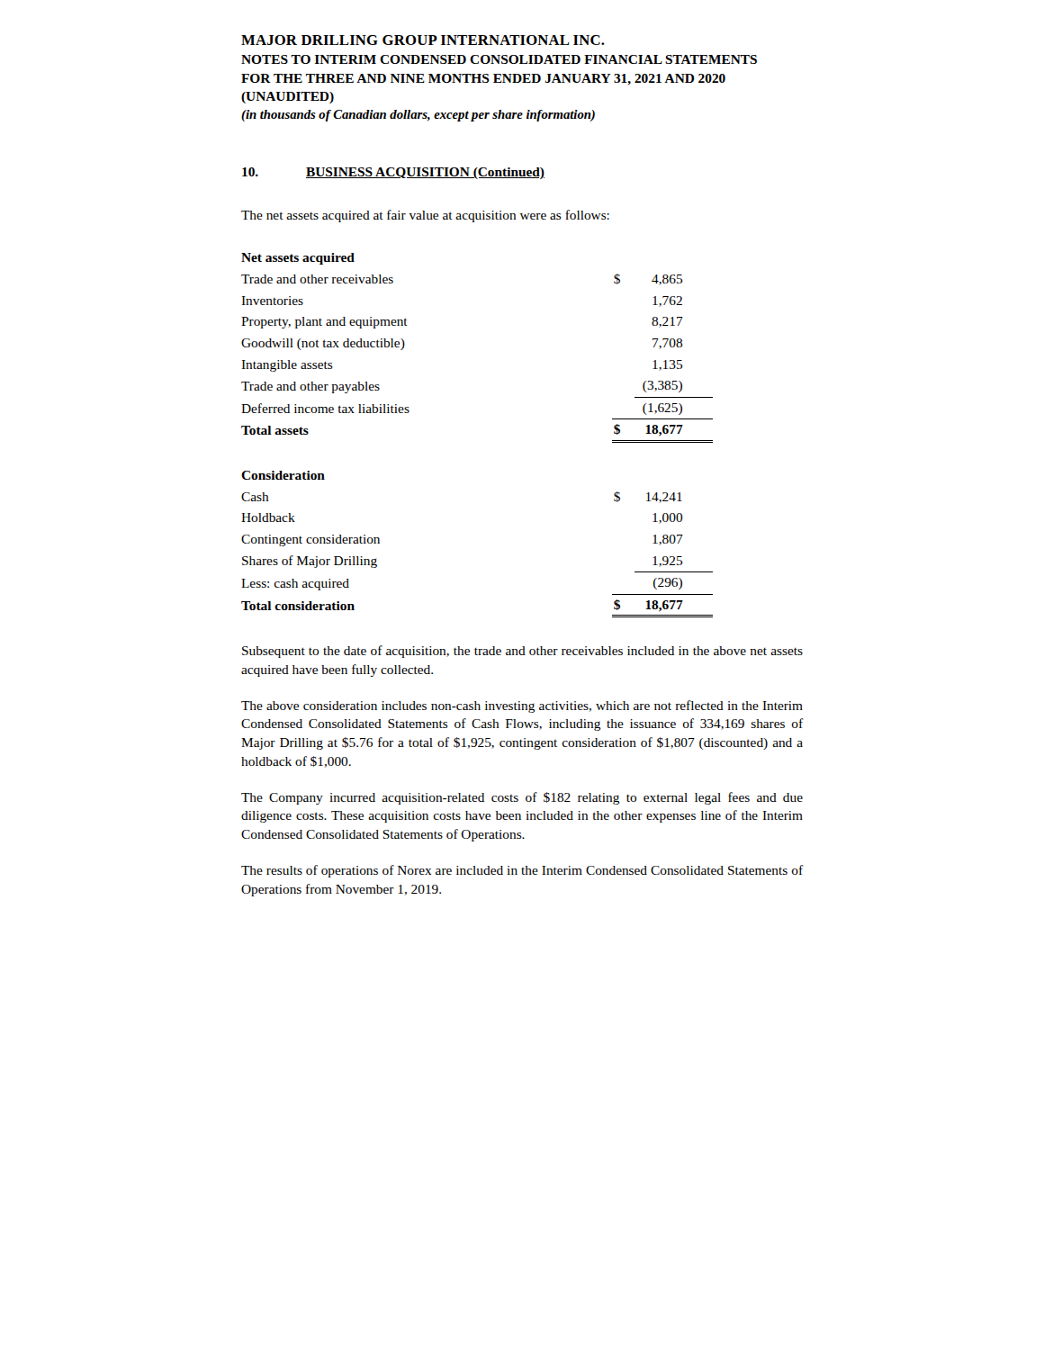MAJOR DRILLING GROUP INTERNATIONAL INC.
NOTES TO INTERIM CONDENSED CONSOLIDATED FINANCIAL STATEMENTS
FOR THE THREE AND NINE MONTHS ENDED JANUARY 31, 2021 AND 2020 (UNAUDITED)
(in thousands of Canadian dollars, except per share information)
10. BUSINESS ACQUISITION (Continued)
The net assets acquired at fair value at acquisition were as follows:
| Net assets acquired | | | | |
| Trade and other receivables | | $ | 4,865 | |
| Inventories | | | 1,762 | |
| Property, plant and equipment | | | 8,217 | |
| Goodwill (not tax deductible) | | | 7,708 | |
| Intangible assets | | | 1,135 | |
| Trade and other payables | | | (3,385) | |
| Deferred income tax liabilities | | | (1,625) | |
| Total assets | | $ | 18,677 | |
| Consideration | | | | |
| Cash | | $ | 14,241 | |
| Holdback | | | 1,000 | |
| Contingent consideration | | | 1,807 | |
| Shares of Major Drilling | | | 1,925 | |
| Less: cash acquired | | | (296) | |
| Total consideration | | $ | 18,677 | |
Subsequent to the date of acquisition, the trade and other receivables included in the above net assets acquired have been fully collected.
The above consideration includes non-cash investing activities, which are not reflected in the Interim Condensed Consolidated Statements of Cash Flows, including the issuance of 334,169 shares of Major Drilling at $5.76 for a total of $1,925, contingent consideration of $1,807 (discounted) and a holdback of $1,000.
The Company incurred acquisition-related costs of $182 relating to external legal fees and due diligence costs. These acquisition costs have been included in the other expenses line of the Interim Condensed Consolidated Statements of Operations.
The results of operations of Norex are included in the Interim Condensed Consolidated Statements of Operations from November 1, 2019.